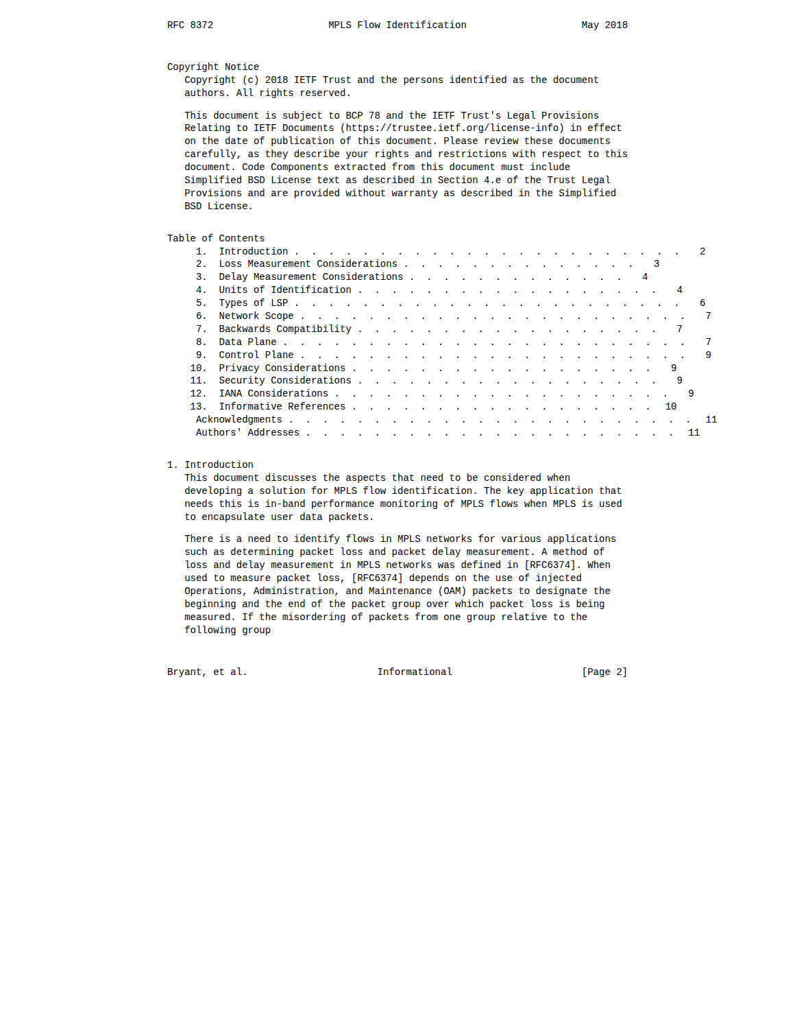RFC 8372 MPLS Flow Identification May 2018
Copyright Notice
Copyright (c) 2018 IETF Trust and the persons identified as the document authors. All rights reserved.
This document is subject to BCP 78 and the IETF Trust's Legal Provisions Relating to IETF Documents (https://trustee.ietf.org/license-info) in effect on the date of publication of this document. Please review these documents carefully, as they describe your rights and restrictions with respect to this document. Code Components extracted from this document must include Simplified BSD License text as described in Section 4.e of the Trust Legal Provisions and are provided without warranty as described in the Simplified BSD License.
Table of Contents
1. Introduction . . . . . . . . . . . . . . . . . . . . . . . 2
2. Loss Measurement Considerations . . . . . . . . . . . . . . 3
3. Delay Measurement Considerations . . . . . . . . . . . . . 4
4. Units of Identification . . . . . . . . . . . . . . . . . . 4
5. Types of LSP . . . . . . . . . . . . . . . . . . . . . . . 6
6. Network Scope . . . . . . . . . . . . . . . . . . . . . . . 7
7. Backwards Compatibility . . . . . . . . . . . . . . . . . . 7
8. Data Plane . . . . . . . . . . . . . . . . . . . . . . . . 7
9. Control Plane . . . . . . . . . . . . . . . . . . . . . . . 9
10. Privacy Considerations . . . . . . . . . . . . . . . . . . 9
11. Security Considerations . . . . . . . . . . . . . . . . . . 9
12. IANA Considerations . . . . . . . . . . . . . . . . . . . . 9
13. Informative References . . . . . . . . . . . . . . . . . . 10
Acknowledgments . . . . . . . . . . . . . . . . . . . . . . . . 11
Authors' Addresses . . . . . . . . . . . . . . . . . . . . . . 11
1. Introduction
This document discusses the aspects that need to be considered when developing a solution for MPLS flow identification. The key application that needs this is in-band performance monitoring of MPLS flows when MPLS is used to encapsulate user data packets.
There is a need to identify flows in MPLS networks for various applications such as determining packet loss and packet delay measurement. A method of loss and delay measurement in MPLS networks was defined in [RFC6374]. When used to measure packet loss, [RFC6374] depends on the use of injected Operations, Administration, and Maintenance (OAM) packets to designate the beginning and the end of the packet group over which packet loss is being measured. If the misordering of packets from one group relative to the following group
Bryant, et al. Informational [Page 2]